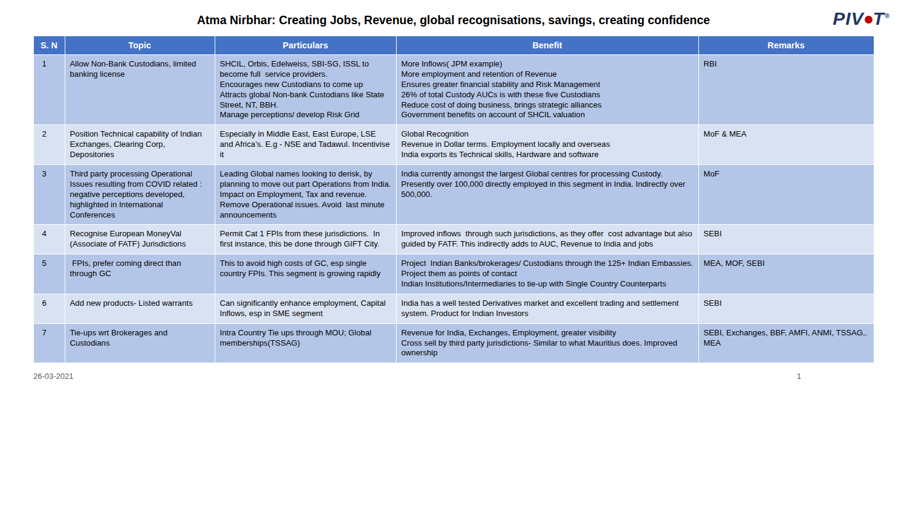PIV T®
Atma Nirbhar: Creating Jobs, Revenue, global recognisations, savings, creating confidence
| S. N | Topic | Particulars | Benefit | Remarks |
| --- | --- | --- | --- | --- |
| 1 | Allow Non-Bank Custodians, limited banking license | SHCIL, Orbis, Edelweiss, SBI-SG, ISSL to become full service providers. Encourages new Custodians to come up Attracts global Non-bank Custodians like State Street, NT, BBH. Manage perceptions/ develop Risk Grid | More Inflows( JPM example) More employment and retention of Revenue Ensures greater financial stability and Risk Management 26% of total Custody AUCs is with these five Custodians Reduce cost of doing business, brings strategic alliances Government benefits on account of SHCIL valuation | RBI |
| 2 | Position Technical capability of Indian Exchanges, Clearing Corp, Depositories | Especially in Middle East, East Europe, LSE and Africa’s. E.g - NSE and Tadawul. Incentivise it | Global Recognition Revenue in Dollar terms. Employment locally and overseas India exports its Technical skills, Hardware and software | MoF & MEA |
| 3 | Third party processing Operational Issues resulting from COVID related : negative perceptions developed, highlighted in International Conferences | Leading Global names looking to derisk, by planning to move out part Operations from India. Impact on Employment, Tax and revenue. Remove Operational issues. Avoid last minute announcements | India currently amongst the largest Global centres for processing Custody. Presently over 100,000 directly employed in this segment in India. Indirectly over 500,000. | MoF |
| 4 | Recognise European MoneyVal (Associate of FATF) Jurisdictions | Permit Cat 1 FPIs from these jurisdictions. In first instance, this be done through GIFT City. | Improved inflows through such jurisdictions, as they offer cost advantage but also guided by FATF. This indirectly adds to AUC, Revenue to India and jobs | SEBI |
| 5 | FPIs, prefer coming direct than through GC | This to avoid high costs of GC, esp single country FPIs. This segment is growing rapidly | Project Indian Banks/brokerages/ Custodians through the 125+ Indian Embassies. Project them as points of contact Indian Institutions/Intermediaries to tie-up with Single Country Counterparts | MEA, MOF, SEBI |
| 6 | Add new products- Listed warrants | Can significantly enhance employment, Capital Inflows, esp in SME segment | India has a well tested Derivatives market and excellent trading and settlement system. Product for Indian Investors | SEBI |
| 7 | Tie-ups wrt Brokerages and Custodians | Intra Country Tie ups through MOU; Global memberships(TSSAG) | Revenue for India, Exchanges, Employment, greater visibility Cross sell by third party jurisdictions- Similar to what Mauritius does. Improved ownership | SEBI, Exchanges, BBF, AMFI, ANMI, TSSAG,. MEA |
26-03-2021
1